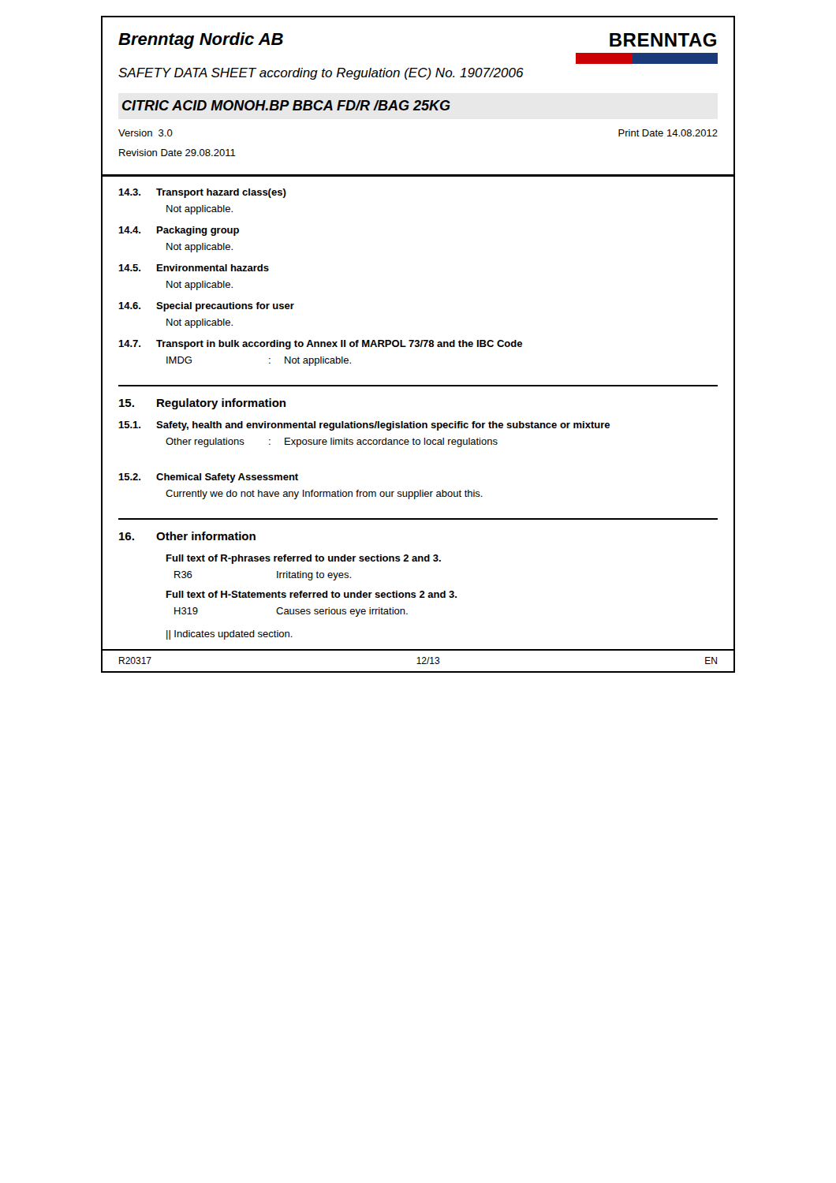BRENNTAG
Brenntag Nordic AB
SAFETY DATA SHEET according to Regulation (EC) No. 1907/2006
CITRIC ACID MONOH.BP BBCA FD/R /BAG 25KG
Version 3.0 Print Date 14.08.2012
Revision Date 29.08.2011
14.3. Transport hazard class(es)
Not applicable.
14.4. Packaging group
Not applicable.
14.5. Environmental hazards
Not applicable.
14.6. Special precautions for user
Not applicable.
14.7. Transport in bulk according to Annex II of MARPOL 73/78 and the IBC Code
IMDG : Not applicable.
15. Regulatory information
15.1. Safety, health and environmental regulations/legislation specific for the substance or mixture
Other regulations : Exposure limits accordance to local regulations
15.2. Chemical Safety Assessment
Currently we do not have any Information from our supplier about this.
16. Other information
Full text of R-phrases referred to under sections 2 and 3.
R36 Irritating to eyes.
Full text of H-Statements referred to under sections 2 and 3.
H319 Causes serious eye irritation.
|| Indicates updated section.
R20317 12/13 EN